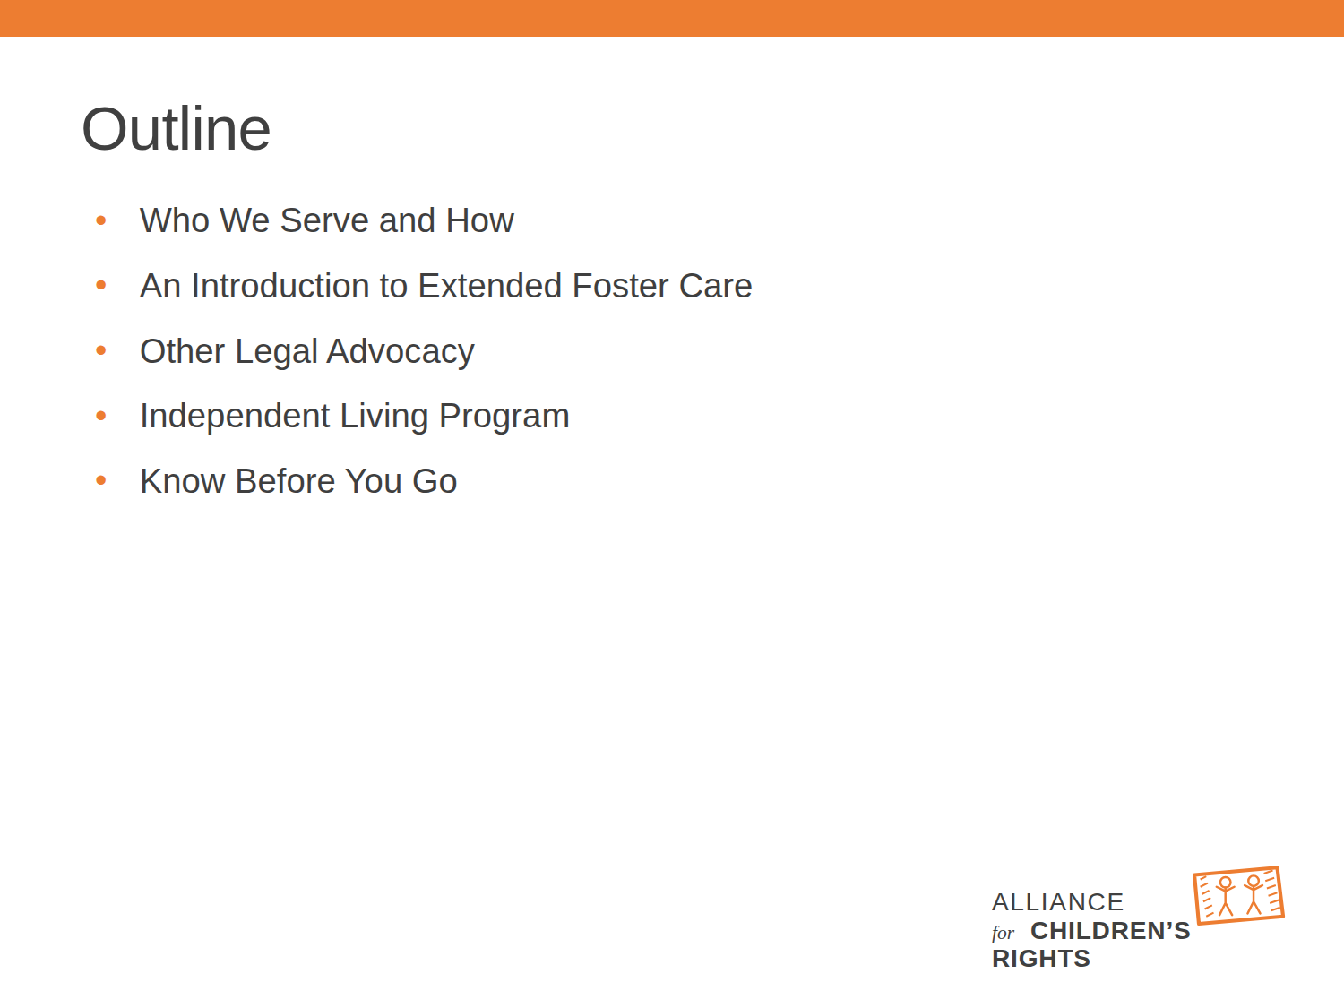Outline
Who We Serve and How
An Introduction to Extended Foster Care
Other Legal Advocacy
Independent Living Program
Know Before You Go
ALLIANCE for CHILDREN’S RIGHTS